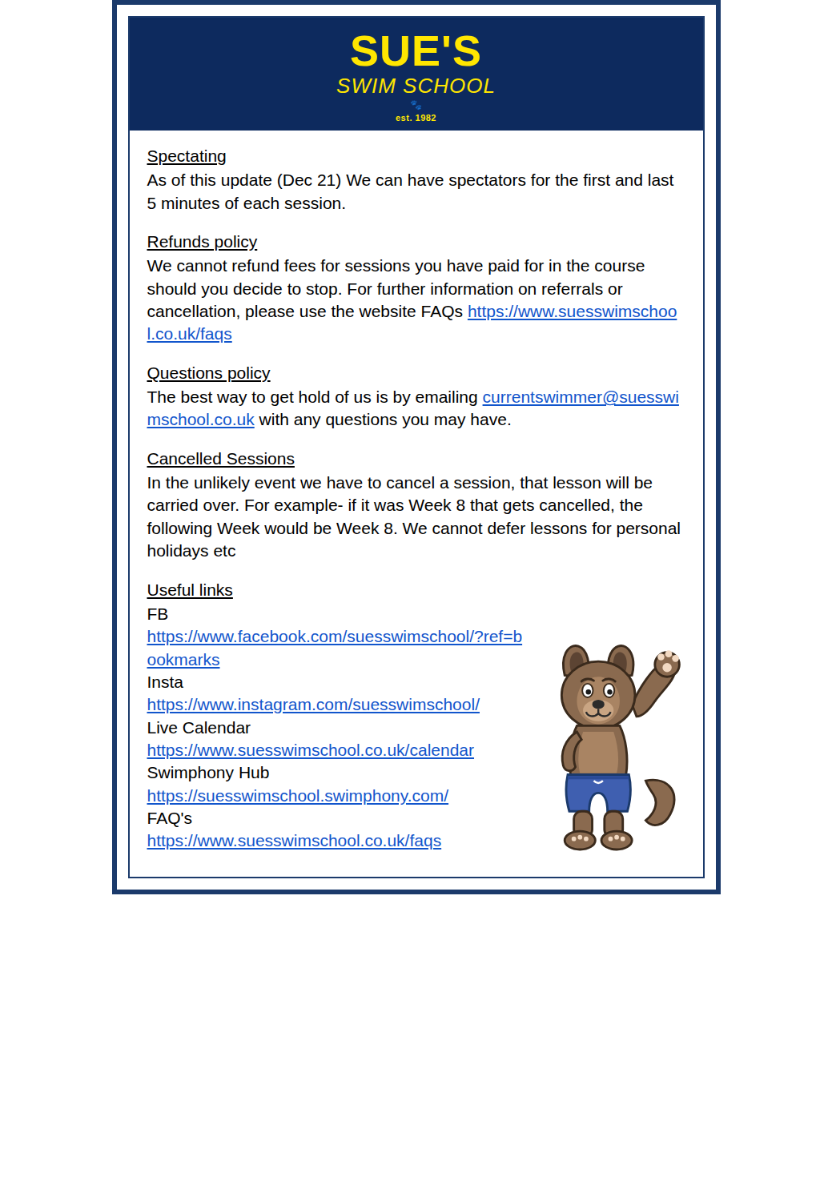SUE'S
SWIM SCHOOL
🐾
est. 1982
Spectating
As of this update (Dec 21) We can have spectators for the first and last 5 minutes of each session.
Refunds policy
We cannot refund fees for sessions you have paid for in the course should you decide to stop. For further information on referrals or cancellation, please use the website FAQs https://www.suesswimschool.co.uk/faqs
Questions policy
The best way to get hold of us is by emailing currentswimmer@suesswimschool.co.uk with any questions you may have.
Cancelled Sessions
In the unlikely event we have to cancel a session, that lesson will be carried over. For example- if it was Week 8 that gets cancelled, the following Week would be Week 8. We cannot defer lessons for personal holidays etc
Useful links
FB https://www.facebook.com/suesswimschool/?ref=bookmarks
Insta https://www.instagram.com/suesswimschool/
Live Calendar https://www.suesswimschool.co.uk/calendar
Swimphony Hub https://suesswimschool.swimphony.com/
FAQ's https://www.suesswimschool.co.uk/faqs